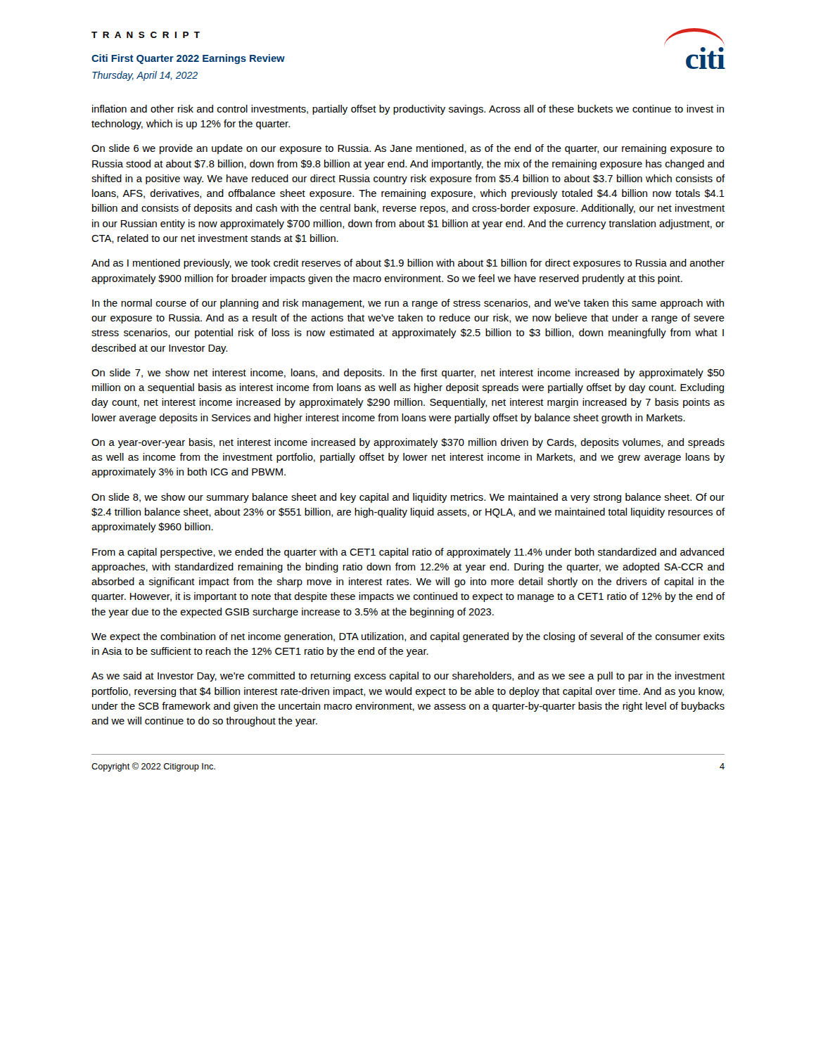citi
T R A N S C R I P T
Citi First Quarter 2022 Earnings Review
Thursday, April 14, 2022
inflation and other risk and control investments, partially offset by productivity savings. Across all of these buckets we continue to invest in technology, which is up 12% for the quarter.
On slide 6 we provide an update on our exposure to Russia. As Jane mentioned, as of the end of the quarter, our remaining exposure to Russia stood at about $7.8 billion, down from $9.8 billion at year end. And importantly, the mix of the remaining exposure has changed and shifted in a positive way. We have reduced our direct Russia country risk exposure from $5.4 billion to about $3.7 billion which consists of loans, AFS, derivatives, and offbalance sheet exposure. The remaining exposure, which previously totaled $4.4 billion now totals $4.1 billion and consists of deposits and cash with the central bank, reverse repos, and cross-border exposure. Additionally, our net investment in our Russian entity is now approximately $700 million, down from about $1 billion at year end. And the currency translation adjustment, or CTA, related to our net investment stands at $1 billion.
And as I mentioned previously, we took credit reserves of about $1.9 billion with about $1 billion for direct exposures to Russia and another approximately $900 million for broader impacts given the macro environment. So we feel we have reserved prudently at this point.
In the normal course of our planning and risk management, we run a range of stress scenarios, and we've taken this same approach with our exposure to Russia. And as a result of the actions that we've taken to reduce our risk, we now believe that under a range of severe stress scenarios, our potential risk of loss is now estimated at approximately $2.5 billion to $3 billion, down meaningfully from what I described at our Investor Day.
On slide 7, we show net interest income, loans, and deposits. In the first quarter, net interest income increased by approximately $50 million on a sequential basis as interest income from loans as well as higher deposit spreads were partially offset by day count. Excluding day count, net interest income increased by approximately $290 million. Sequentially, net interest margin increased by 7 basis points as lower average deposits in Services and higher interest income from loans were partially offset by balance sheet growth in Markets.
On a year-over-year basis, net interest income increased by approximately $370 million driven by Cards, deposits volumes, and spreads as well as income from the investment portfolio, partially offset by lower net interest income in Markets, and we grew average loans by approximately 3% in both ICG and PBWM.
On slide 8, we show our summary balance sheet and key capital and liquidity metrics. We maintained a very strong balance sheet. Of our $2.4 trillion balance sheet, about 23% or $551 billion, are high-quality liquid assets, or HQLA, and we maintained total liquidity resources of approximately $960 billion.
From a capital perspective, we ended the quarter with a CET1 capital ratio of approximately 11.4% under both standardized and advanced approaches, with standardized remaining the binding ratio down from 12.2% at year end. During the quarter, we adopted SA-CCR and absorbed a significant impact from the sharp move in interest rates. We will go into more detail shortly on the drivers of capital in the quarter. However, it is important to note that despite these impacts we continued to expect to manage to a CET1 ratio of 12% by the end of the year due to the expected GSIB surcharge increase to 3.5% at the beginning of 2023.
We expect the combination of net income generation, DTA utilization, and capital generated by the closing of several of the consumer exits in Asia to be sufficient to reach the 12% CET1 ratio by the end of the year.
As we said at Investor Day, we're committed to returning excess capital to our shareholders, and as we see a pull to par in the investment portfolio, reversing that $4 billion interest rate-driven impact, we would expect to be able to deploy that capital over time. And as you know, under the SCB framework and given the uncertain macro environment, we assess on a quarter-by-quarter basis the right level of buybacks and we will continue to do so throughout the year.
Copyright © 2022 Citigroup Inc. 4